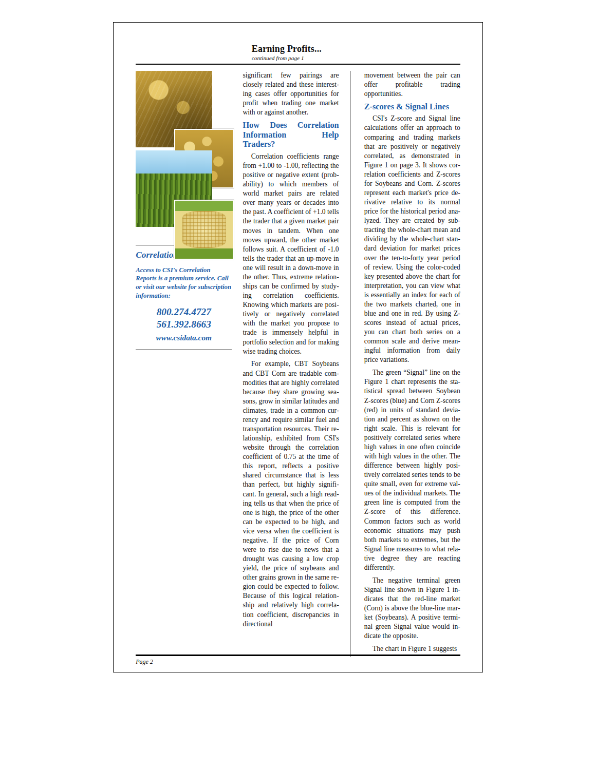Earning Profits...
continued from page 1
Correlation Reports
Access to CSI's Correlation Reports is a premium service. Call or visit our website for subscription information:
800.274.4727
561.392.8663
www.csidata.com
significant few pairings are closely related and these interesting cases offer opportunities for profit when trading one market with or against another.
How Does Correlation Information Help Traders?
Correlation coefficients range from +1.00 to -1.00, reflecting the positive or negative extent (probability) to which members of world market pairs are related over many years or decades into the past. A coefficient of +1.0 tells the trader that a given market pair moves in tandem. When one moves upward, the other market follows suit. A coefficient of -1.0 tells the trader that an up-move in one will result in a down-move in the other. Thus, extreme relationships can be confirmed by studying correlation coefficients. Knowing which markets are positively or negatively correlated with the market you propose to trade is immensely helpful in portfolio selection and for making wise trading choices.
For example, CBT Soybeans and CBT Corn are tradable commodities that are highly correlated because they share growing seasons, grow in similar latitudes and climates, trade in a common currency and require similar fuel and transportation resources. Their relationship, exhibited from CSI's website through the correlation coefficient of 0.75 at the time of this report, reflects a positive shared circumstance that is less than perfect, but highly significant. In general, such a high reading tells us that when the price of one is high, the price of the other can be expected to be high, and vice versa when the coefficient is negative. If the price of Corn were to rise due to news that a drought was causing a low crop yield, the price of soybeans and other grains grown in the same region could be expected to follow. Because of this logical relationship and relatively high correlation coefficient, discrepancies in directional
movement between the pair can offer profitable trading opportunities.
Z-scores & Signal Lines
CSI's Z-score and Signal line calculations offer an approach to comparing and trading markets that are positively or negatively correlated, as demonstrated in Figure 1 on page 3. It shows correlation coefficients and Z-scores for Soybeans and Corn. Z-scores represent each market's price derivative relative to its normal price for the historical period analyzed. They are created by subtracting the whole-chart mean and dividing by the whole-chart standard deviation for market prices over the ten-to-forty year period of review. Using the color-coded key presented above the chart for interpretation, you can view what is essentially an index for each of the two markets charted, one in blue and one in red. By using Z-scores instead of actual prices, you can chart both series on a common scale and derive meaningful information from daily price variations.
The green “Signal” line on the Figure 1 chart represents the statistical spread between Soybean Z-scores (blue) and Corn Z-scores (red) in units of standard deviation and percent as shown on the right scale. This is relevant for positively correlated series where high values in one often coincide with high values in the other. The difference between highly positively correlated series tends to be quite small, even for extreme values of the individual markets. The green line is computed from the Z-score of this difference. Common factors such as world economic situations may push both markets to extremes, but the Signal line measures to what relative degree they are reacting differently.
The negative terminal green Signal line shown in Figure 1 indicates that the red-line market (Corn) is above the blue-line market (Soybeans). A positive terminal green Signal value would indicate the opposite.
The chart in Figure 1 suggests
Page 2